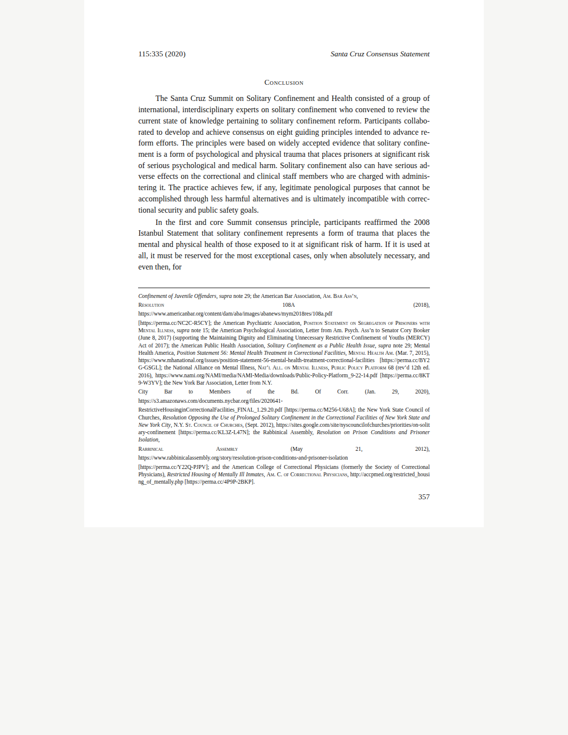115:335 (2020)
Santa Cruz Consensus Statement
Conclusion
The Santa Cruz Summit on Solitary Confinement and Health consisted of a group of international, interdisciplinary experts on solitary confinement who convened to review the current state of knowledge pertaining to solitary confinement reform. Participants collaborated to develop and achieve consensus on eight guiding principles intended to advance reform efforts. The principles were based on widely accepted evidence that solitary confinement is a form of psychological and physical trauma that places prisoners at significant risk of serious psychological and medical harm. Solitary confinement also can have serious adverse effects on the correctional and clinical staff members who are charged with administering it. The practice achieves few, if any, legitimate penological purposes that cannot be accomplished through less harmful alternatives and is ultimately incompatible with correctional security and public safety goals.
In the first and core Summit consensus principle, participants reaffirmed the 2008 Istanbul Statement that solitary confinement represents a form of trauma that places the mental and physical health of those exposed to it at significant risk of harm. If it is used at all, it must be reserved for the most exceptional cases, only when absolutely necessary, and even then, for
Confinement of Juvenile Offenders, supra note 29; the American Bar Association, Am. Bar Ass’n,
Resolution 108A(2018),
https://www.americanbar.org/content/dam/aba/images/abanews/mym2018res/108a.pdf
[https://perma.cc/NC2C-R5CY]; the American Psychiatric Association, Position Statement on Segregation of Prisoners with Mental Illness, supra note 15; the American Psychological Association, Letter from Am. Psych. Ass’n to Senator Cory Booker (June 8, 2017) (supporting the Maintaining Dignity and Eliminating Unnecessary Restrictive Confinement of Youths (MERCY) Act of 2017); the American Public Health Association, Solitary Confinement as a Public Health Issue, supra note 29; Mental Health America, Position Statement 56: Mental Health Treatment in Correctional Facilities, Mental Health Am. (Mar. 7, 2015), https://www.mhanational.org/issues/position-statement-56-mental-health-treatment-correctional-facilities [https://perma.cc/BY2G-GSGL]; the National Alliance on Mental Illness, Nat’l All. on Mental Illness, Public Policy Platform 68 (rev’d 12th ed. 2016), https://www.nami.org/NAMI/media/NAMI-Media/downloads/Public-Policy-Platform_9-22-14.pdf [https://perma.cc/8KT9-W3YV]; the New York Bar Association, Letter from N.Y.
City Bar to Members of the Bd. Of Corr.(Jan. 29, 2020),
https://s3.amazonaws.com/documents.nycbar.org/files/2020641-
RestrictiveHousinginCorrectionalFacilities_FINAL_1.29.20.pdf [https://perma.cc/M256-U68A]; the New York State Council of Churches, Resolution Opposing the Use of Prolonged Solitary Confinement in the Correctional Facilities of New York State and New York City, N.Y. St. Council of Churches, (Sept. 2012), https://sites.google.com/site/nyscouncilofchurches/priorities/on-solitary-confinement [https://perma.cc/KL3Z-L47N]; the Rabbinical Assembly, Resolution on Prison Conditions and Prisoner Isolation,
Rabbinical Assembly(May 21, 2012),
https://www.rabbinicalassembly.org/story/resolution-prison-conditions-and-prisoner-isolation
[https://perma.cc/Y22Q-PJPV]; and the American College of Correctional Physicians (formerly the Society of Correctional Physicians), Restricted Housing of Mentally Ill Inmates, Am. C. of Correctional Physicians, http://accpmed.org/restricted_housing_of_mentally.php [https://perma.cc/4P9P-2BKP].
357